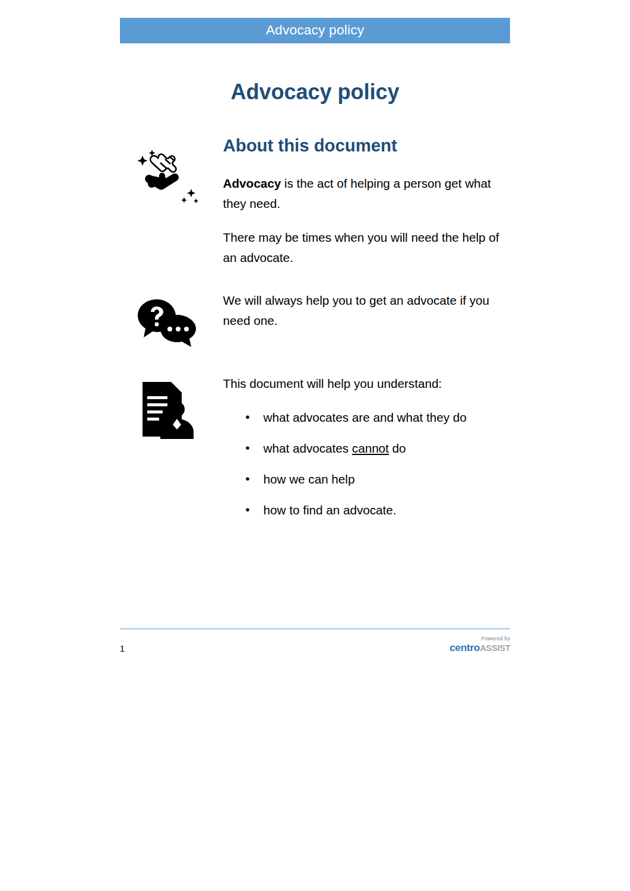Advocacy policy
Advocacy policy
About this document
Advocacy is the act of helping a person get what they need.
There may be times when you will need the help of an advocate.
We will always help you to get an advocate if you need one.
This document will help you understand:
what advocates are and what they do
what advocates cannot do
how we can help
how to find an advocate.
1
Powered by
centroASSIST